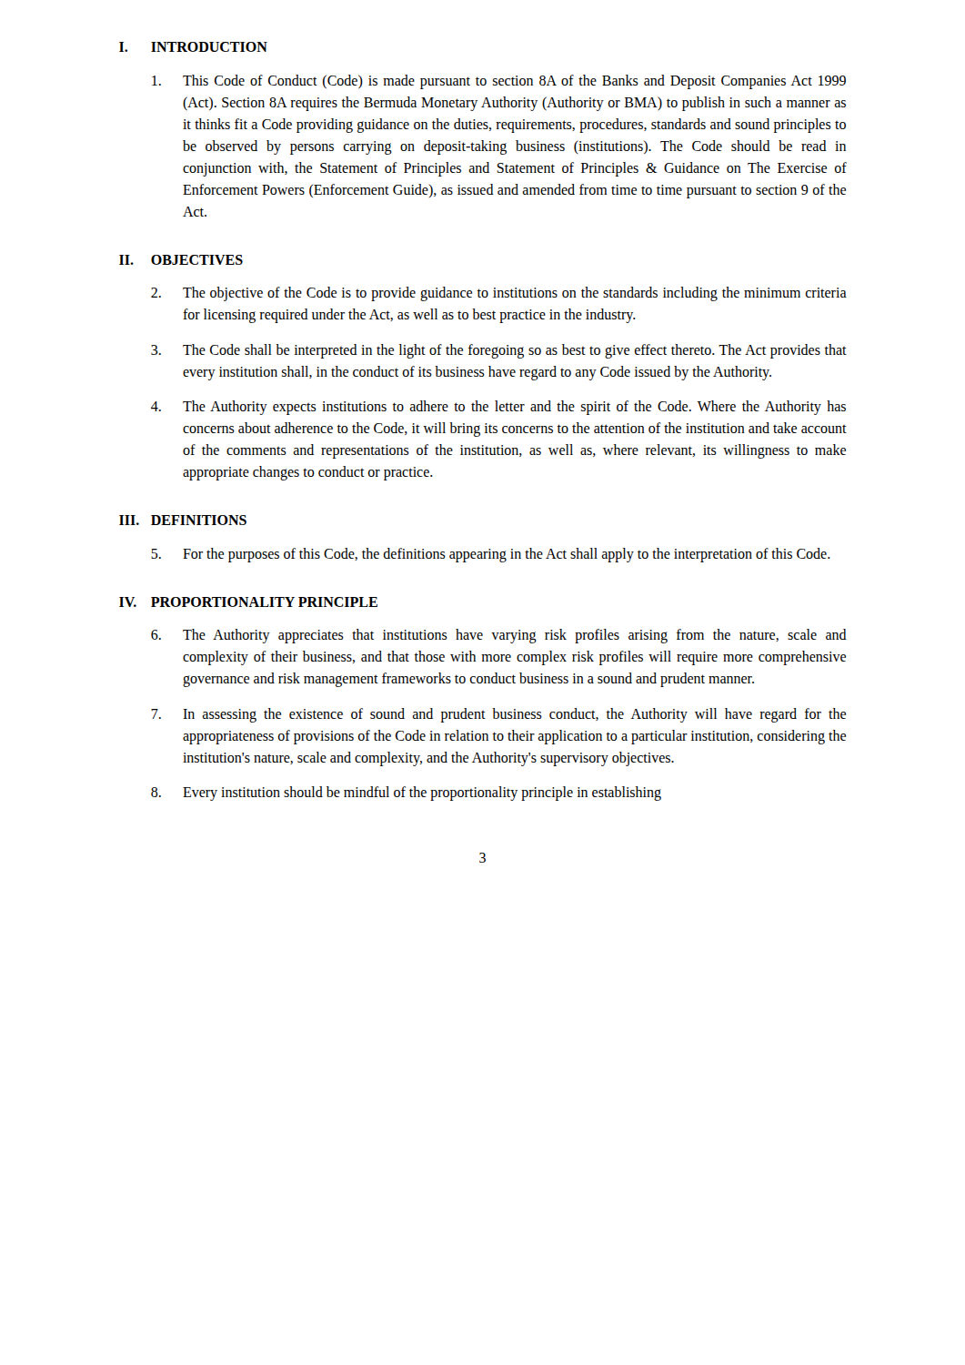I. INTRODUCTION
1. This Code of Conduct (Code) is made pursuant to section 8A of the Banks and Deposit Companies Act 1999 (Act). Section 8A requires the Bermuda Monetary Authority (Authority or BMA) to publish in such a manner as it thinks fit a Code providing guidance on the duties, requirements, procedures, standards and sound principles to be observed by persons carrying on deposit-taking business (institutions). The Code should be read in conjunction with, the Statement of Principles and Statement of Principles & Guidance on The Exercise of Enforcement Powers (Enforcement Guide), as issued and amended from time to time pursuant to section 9 of the Act.
II. OBJECTIVES
2. The objective of the Code is to provide guidance to institutions on the standards including the minimum criteria for licensing required under the Act, as well as to best practice in the industry.
3. The Code shall be interpreted in the light of the foregoing so as best to give effect thereto. The Act provides that every institution shall, in the conduct of its business have regard to any Code issued by the Authority.
4. The Authority expects institutions to adhere to the letter and the spirit of the Code. Where the Authority has concerns about adherence to the Code, it will bring its concerns to the attention of the institution and take account of the comments and representations of the institution, as well as, where relevant, its willingness to make appropriate changes to conduct or practice.
III. DEFINITIONS
5. For the purposes of this Code, the definitions appearing in the Act shall apply to the interpretation of this Code.
IV. PROPORTIONALITY PRINCIPLE
6. The Authority appreciates that institutions have varying risk profiles arising from the nature, scale and complexity of their business, and that those with more complex risk profiles will require more comprehensive governance and risk management frameworks to conduct business in a sound and prudent manner.
7. In assessing the existence of sound and prudent business conduct, the Authority will have regard for the appropriateness of provisions of the Code in relation to their application to a particular institution, considering the institution's nature, scale and complexity, and the Authority's supervisory objectives.
8. Every institution should be mindful of the proportionality principle in establishing
3